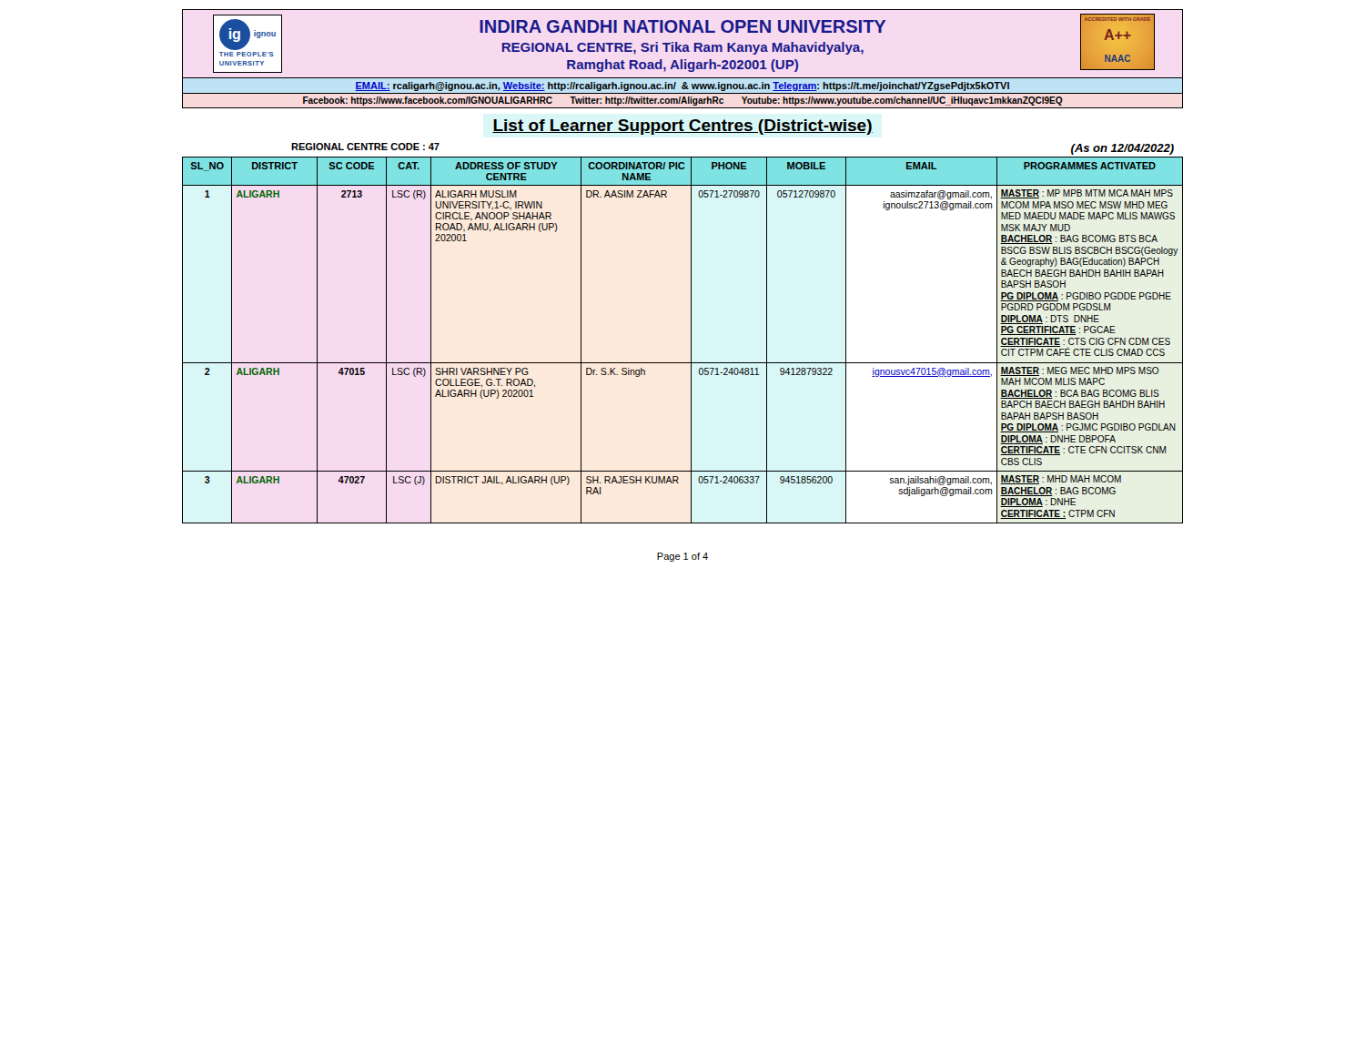ig ignou
THE PEOPLE'S
UNIVERSITY
INDIRA GANDHI NATIONAL OPEN UNIVERSITY
REGIONAL CENTRE, Sri Tika Ram Kanya Mahavidyalya,
Ramghat Road, Aligarh-202001 (UP)
ACCREDITED WITH GRADE
A++
NAAC
EMAIL: rcaligarh@ignou.ac.in, Website: http://rcaligarh.ignou.ac.in/ & www.ignou.ac.in Telegram: https://t.me/joinchat/YZgsePdjtx5kOTVl
Facebook: https://www.facebook.com/IGNOUALIGARHRC Twitter: http://twitter.com/AligarhRc Youtube: https://www.youtube.com/channel/UC_iHIuqavc1mkkanZQCl9EQ
List of Learner Support Centres (District-wise)
REGIONAL CENTRE CODE : 47
(As on 12/04/2022)
| SL_NO | DISTRICT | SC CODE | CAT. | ADDRESS OF STUDY CENTRE | COORDINATOR/ PIC NAME | PHONE | MOBILE | EMAIL | PROGRAMMES ACTIVATED |
| --- | --- | --- | --- | --- | --- | --- | --- | --- | --- |
| 1 | ALIGARH | 2713 | LSC (R) | ALIGARH MUSLIM UNIVERSITY,1-C, IRWIN CIRCLE, ANOOP SHAHAR ROAD, AMU, ALIGARH (UP) 202001 | DR. AASIM ZAFAR | 0571-2709870 | 05712709870 | aasimzafar@gmail.com, ignoulsc2713@gmail.com | MASTER : MP MPB MTM MCA MAH MPS MCOM MPA MSO MEC MSW MHD MEG MED MAEDU MADE MAPC MLIS MAWGS MSK MAJY MUD BACHELOR : BAG BCOMG BTS BCA BSCG BSW BLIS BSCBCH BSCG(Geology & Geography) BAG(Education) BAPCH BAECH BAEGH BAHDH BAHIH BAPAH BAPSH BASOH PG DIPLOMA : PGDIBO PGDDE PGDHE PGDRD PGDDM PGDSLM DIPLOMA : DTS DNHE PG CERTIFICATE : PGCAE CERTIFICATE : CTS CIG CFN CDM CES CIT CTPM CAFÉ CTE CLIS CMAD CCS |
| 2 | ALIGARH | 47015 | LSC (R) | SHRI VARSHNEY PG COLLEGE, G.T. ROAD, ALIGARH (UP) 202001 | Dr. S.K. Singh | 0571-2404811 | 9412879322 | ignousvc47015@gmail.com, | MASTER : MEG MEC MHD MPS MSO MAH MCOM MLIS MAPC BACHELOR : BCA BAG BCOMG BLIS BAPCH BAECH BAEGH BAHDH BAHIH BAPAH BAPSH BASOH PG DIPLOMA : PGJMC PGDIBO PGDLAN DIPLOMA : DNHE DBPOFA CERTIFICATE : CTE CFN CCITSK CNM CBS CLIS |
| 3 | ALIGARH | 47027 | LSC (J) | DISTRICT JAIL, ALIGARH (UP) | SH. RAJESH KUMAR RAI | 0571-2406337 | 9451856200 | san.jailsahi@gmail.com, sdjaligarh@gmail.com | MASTER : MHD MAH MCOM BACHELOR : BAG BCOMG DIPLOMA : DNHE CERTIFICATE : CTPM CFN |
Page 1 of 4